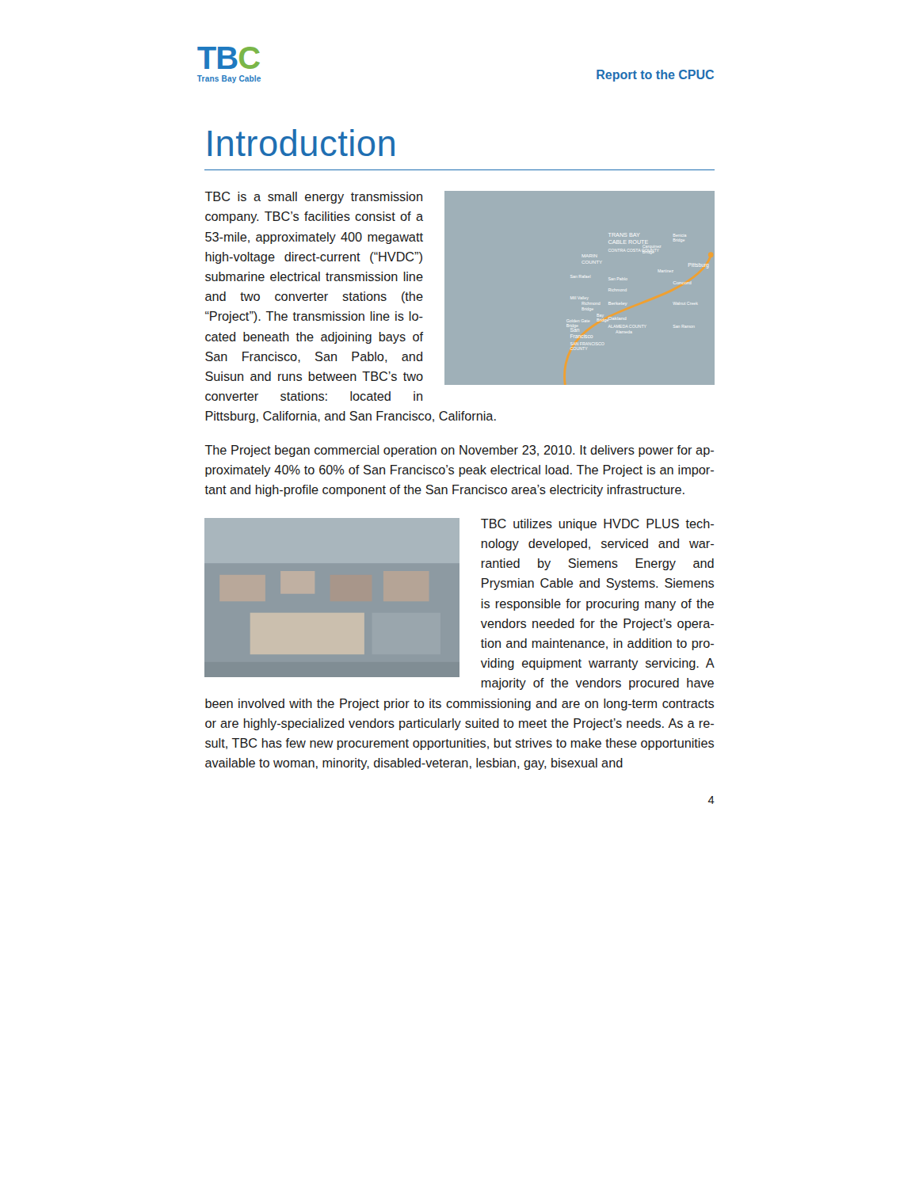TBC
Trans Bay Cable
Report to the CPUC
Introduction
TBC is a small energy transmission company. TBC’s facilities consist of a 53-mile, approximately 400 megawatt high-voltage direct-current (“HVDC”) submarine electrical transmission line and two converter stations (the “Project”). The transmission line is located beneath the adjoining bays of San Francisco, San Pablo, and Suisun and runs between TBC’s two converter stations: located in Pittsburg, California, and San Francisco, California.
The Project began commercial operation on November 23, 2010. It delivers power for approximately 40% to 60% of San Francisco’s peak electrical load. The Project is an important and high-profile component of the San Francisco area’s electricity infrastructure.
TBC utilizes unique HVDC PLUS technology developed, serviced and warrantied by Siemens Energy and Prysmian Cable and Systems. Siemens is responsible for procuring many of the vendors needed for the Project’s operation and maintenance, in addition to providing equipment warranty servicing. A majority of the vendors procured have been involved with the Project prior to its commissioning and are on long-term contracts or are highly-specialized vendors particularly suited to meet the Project’s needs. As a result, TBC has few new procurement opportunities, but strives to make these opportunities available to woman, minority, disabled-veteran, lesbian, gay, bisexual and
4